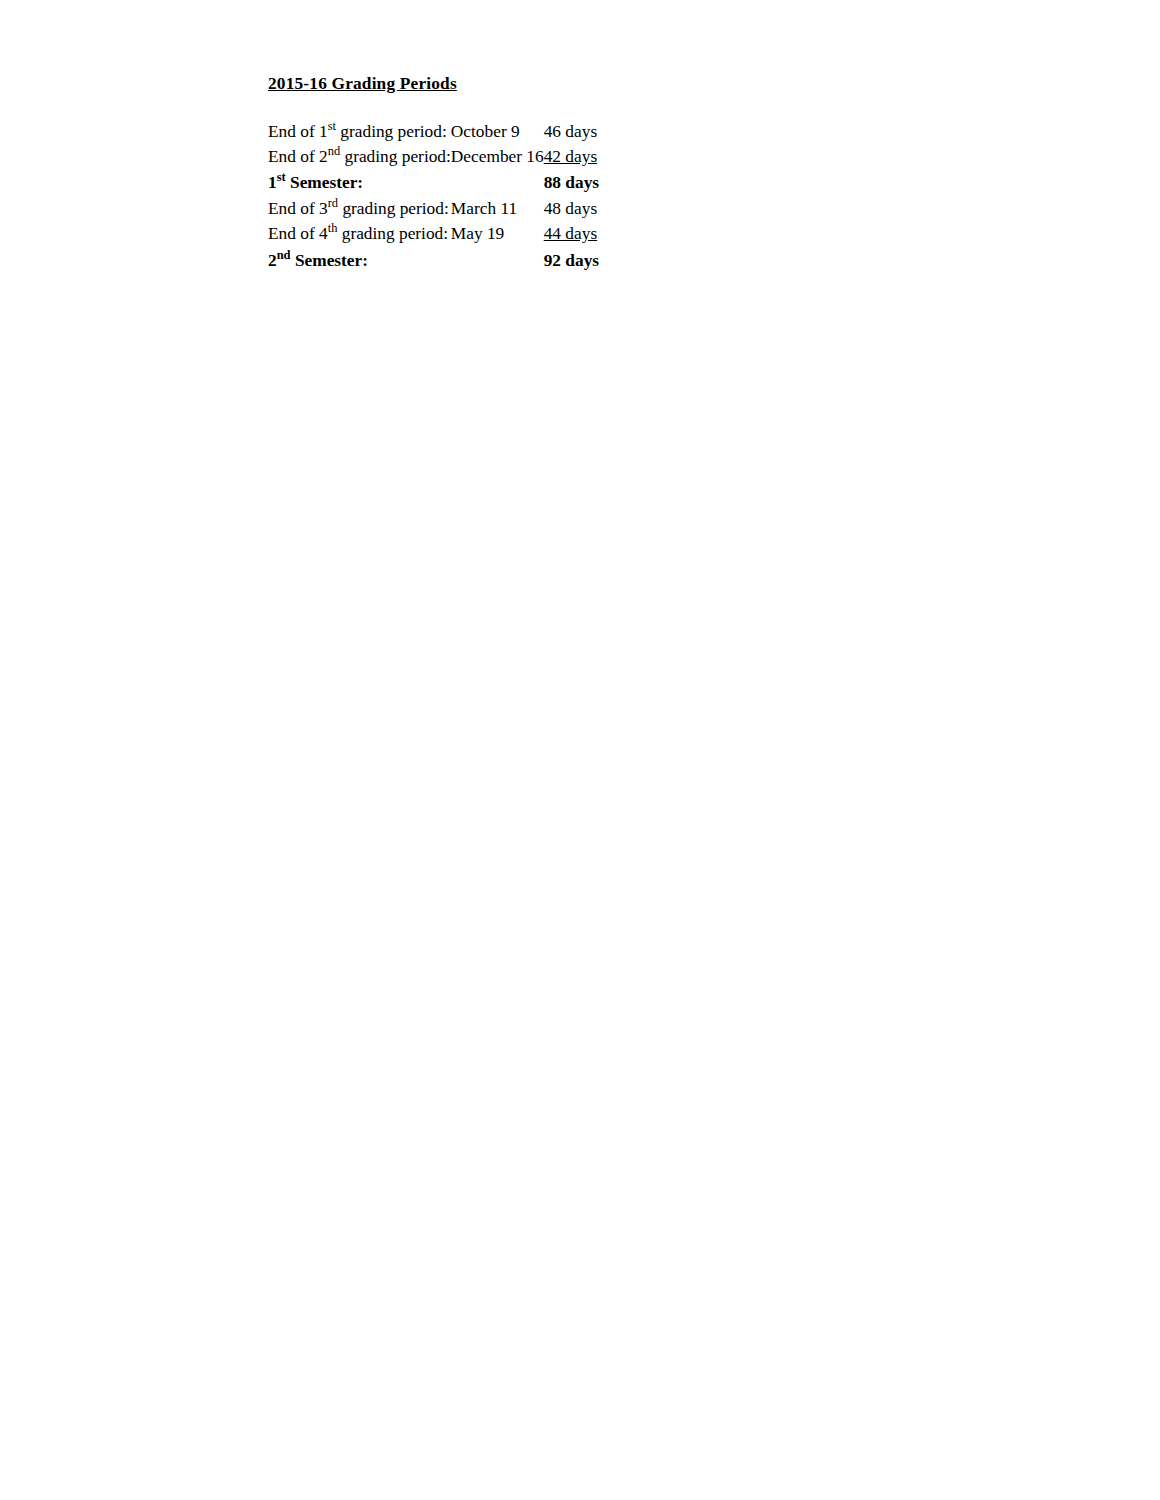2015-16 Grading Periods
| End of 1 st grading period: | October 9 | 46 days |
| End of 2 nd grading period: | December 16 | 42 days |
| 1 st Semester: | | 88 days |
| End of 3 rd grading period: | March 11 | 48 days |
| End of 4 th grading period: | May 19 | 44 days |
| 2 nd Semester: | | 92 days |